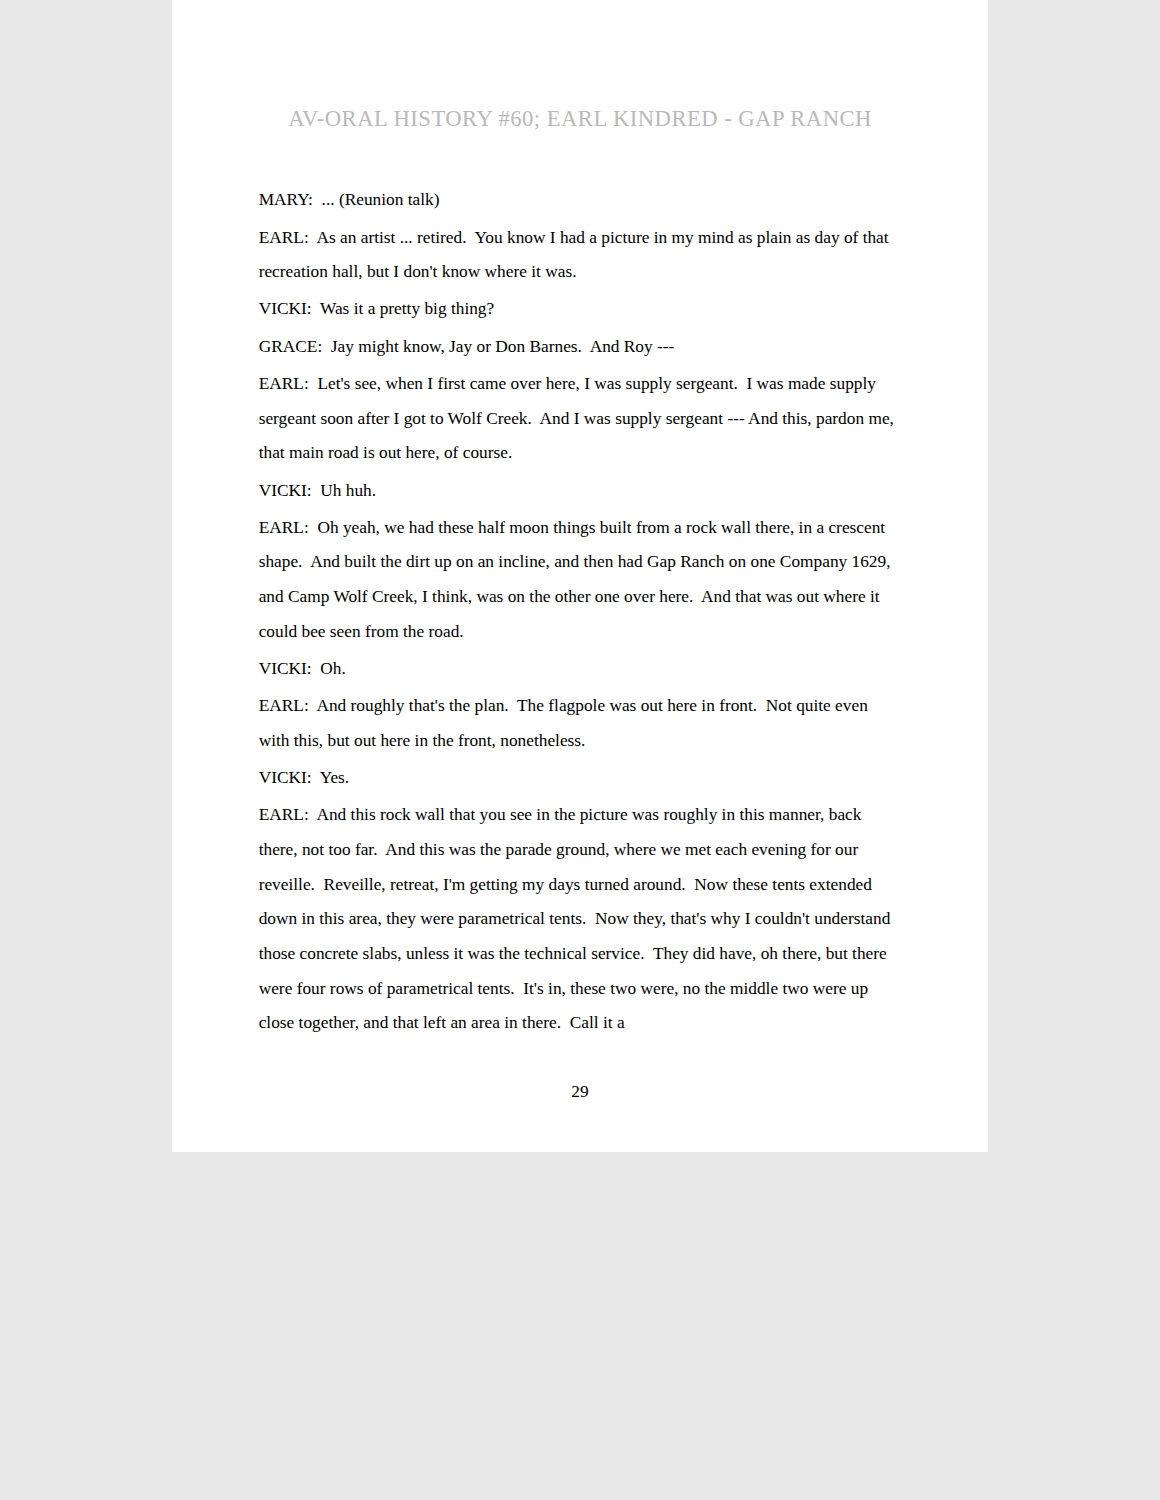AV-ORAL HISTORY #60; EARL KINDRED - GAP RANCH
Mary: ... (Reunion talk)
Earl: As an artist ... retired. You know I had a picture in my mind as plain as day of that recreation hall, but I don't know where it was.
Vicki: Was it a pretty big thing?
Grace: Jay might know, Jay or Don Barnes. And Roy ---
Earl: Let's see, when I first came over here, I was supply sergeant. I was made supply sergeant soon after I got to Wolf Creek. And I was supply sergeant --- And this, pardon me, that main road is out here, of course.
Vicki: Uh huh.
Earl: Oh yeah, we had these half moon things built from a rock wall there, in a crescent shape. And built the dirt up on an incline, and then had Gap Ranch on one Company 1629, and Camp Wolf Creek, I think, was on the other one over here. And that was out where it could bee seen from the road.
Vicki: Oh.
Earl: And roughly that's the plan. The flagpole was out here in front. Not quite even with this, but out here in the front, nonetheless.
Vicki: Yes.
Earl: And this rock wall that you see in the picture was roughly in this manner, back there, not too far. And this was the parade ground, where we met each evening for our reveille. Reveille, retreat, I'm getting my days turned around. Now these tents extended down in this area, they were parametrical tents. Now they, that's why I couldn't understand those concrete slabs, unless it was the technical service. They did have, oh there, but there were four rows of parametrical tents. It's in, these two were, no the middle two were up close together, and that left an area in there. Call it a
29